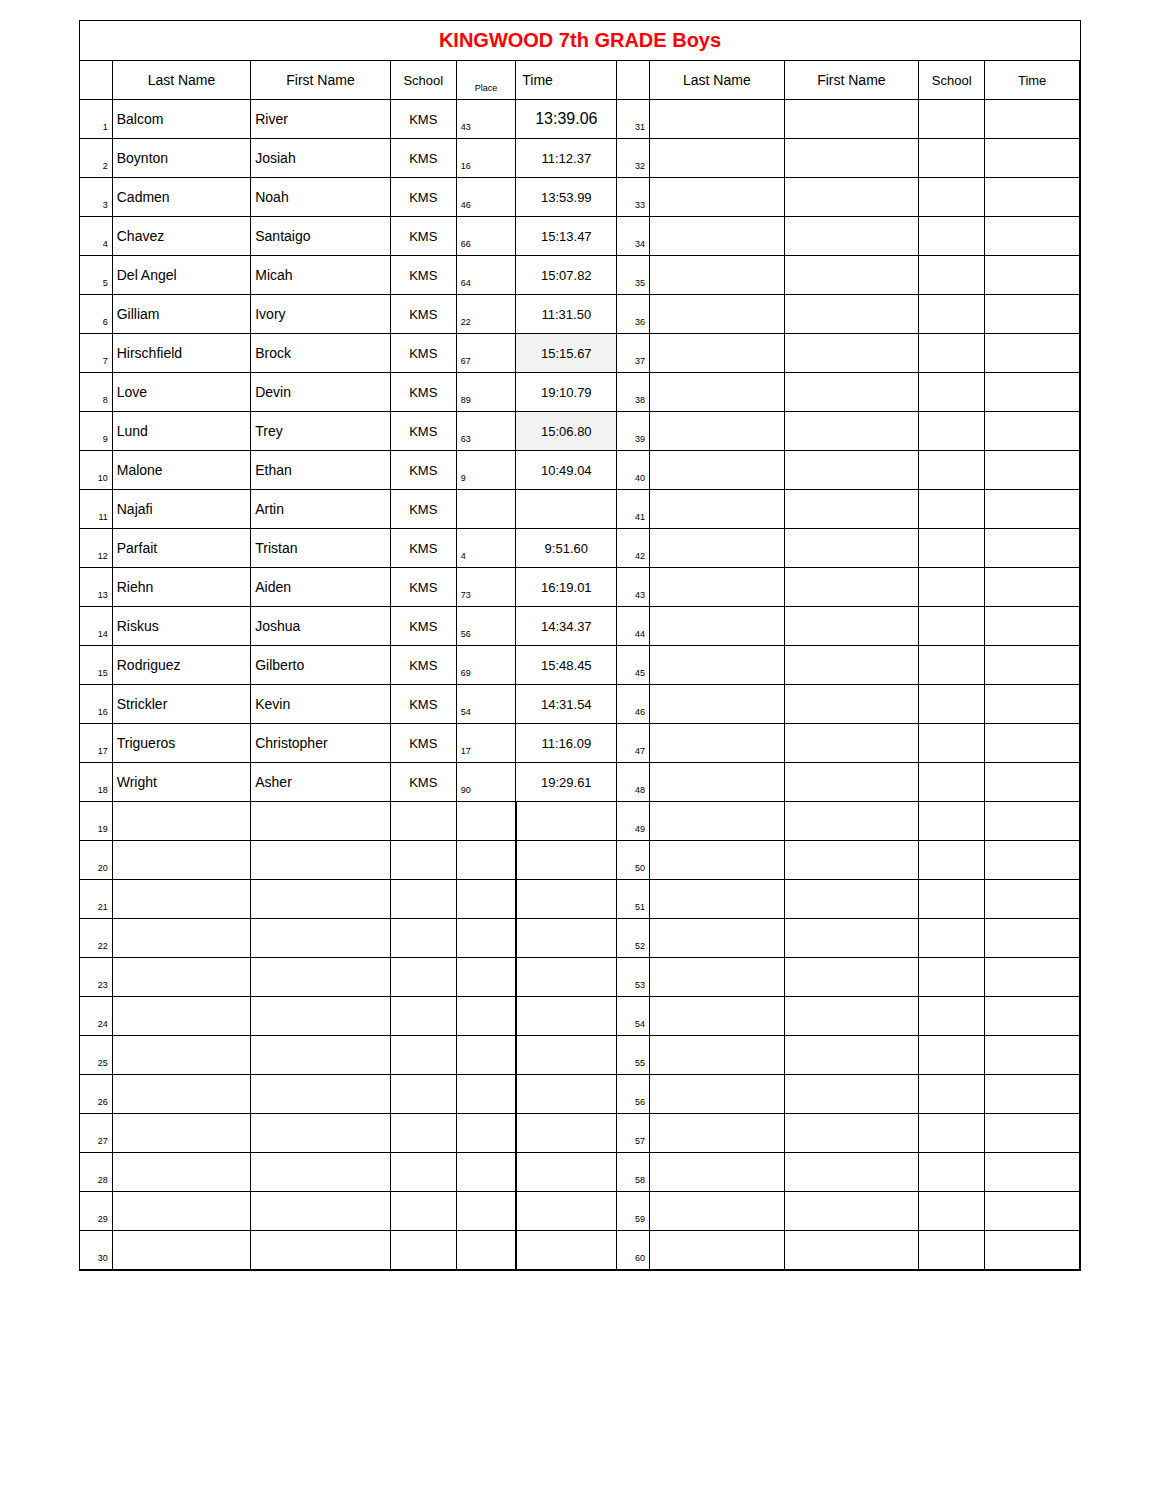KINGWOOD 7th GRADE Boys
| | Last Name | First Name | School | Place | Time | | Last Name | First Name | School | Time |
| --- | --- | --- | --- | --- | --- | --- | --- | --- | --- | --- |
| 1 | Balcom | River | KMS | 43 | 13:39.06 | 31 | | | | |
| 2 | Boynton | Josiah | KMS | 16 | 11:12.37 | 32 | | | | |
| 3 | Cadmen | Noah | KMS | 46 | 13:53.99 | 33 | | | | |
| 4 | Chavez | Santaigo | KMS | 66 | 15:13.47 | 34 | | | | |
| 5 | Del Angel | Micah | KMS | 64 | 15:07.82 | 35 | | | | |
| 6 | Gilliam | Ivory | KMS | 22 | 11:31.50 | 36 | | | | |
| 7 | Hirschfield | Brock | KMS | 67 | 15:15.67 | 37 | | | | |
| 8 | Love | Devin | KMS | 89 | 19:10.79 | 38 | | | | |
| 9 | Lund | Trey | KMS | 63 | 15:06.80 | 39 | | | | |
| 10 | Malone | Ethan | KMS | 9 | 10:49.04 | 40 | | | | |
| 11 | Najafi | Artin | KMS | | | 41 | | | | |
| 12 | Parfait | Tristan | KMS | 4 | 9:51.60 | 42 | | | | |
| 13 | Riehn | Aiden | KMS | 73 | 16:19.01 | 43 | | | | |
| 14 | Riskus | Joshua | KMS | 56 | 14:34.37 | 44 | | | | |
| 15 | Rodriguez | Gilberto | KMS | 69 | 15:48.45 | 45 | | | | |
| 16 | Strickler | Kevin | KMS | 54 | 14:31.54 | 46 | | | | |
| 17 | Trigueros | Christopher | KMS | 17 | 11:16.09 | 47 | | | | |
| 18 | Wright | Asher | KMS | 90 | 19:29.61 | 48 | | | | |
| 19 | | | | | | 49 | | | | |
| 20 | | | | | | 50 | | | | |
| 21 | | | | | | 51 | | | | |
| 22 | | | | | | 52 | | | | |
| 23 | | | | | | 53 | | | | |
| 24 | | | | | | 54 | | | | |
| 25 | | | | | | 55 | | | | |
| 26 | | | | | | 56 | | | | |
| 27 | | | | | | 57 | | | | |
| 28 | | | | | | 58 | | | | |
| 29 | | | | | | 59 | | | | |
| 30 | | | | | | 60 | | | | |